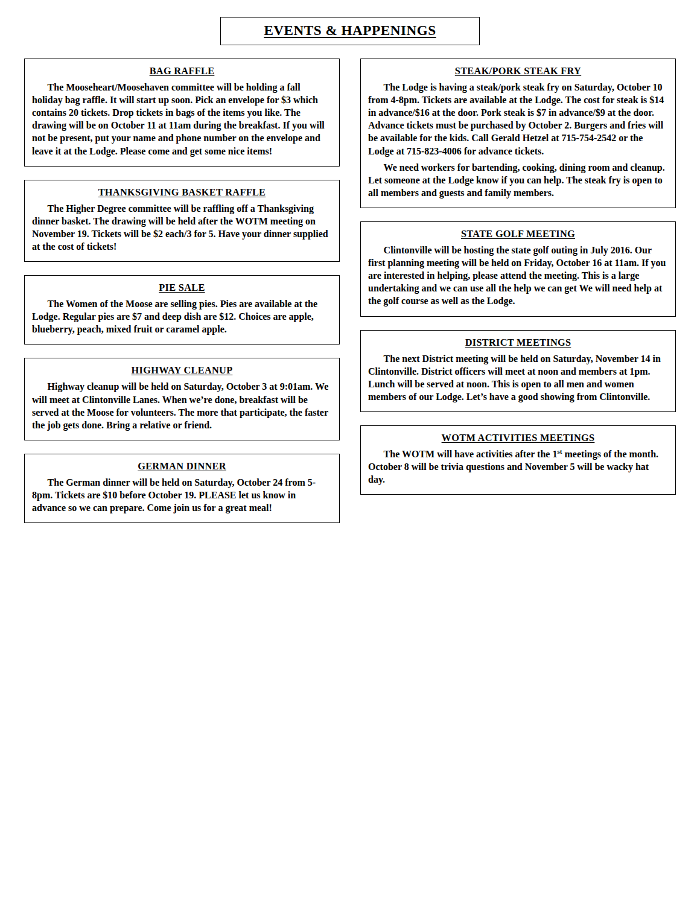EVENTS & HAPPENINGS
BAG RAFFLE
The Mooseheart/Moosehaven committee will be holding a fall holiday bag raffle. It will start up soon. Pick an envelope for $3 which contains 20 tickets. Drop tickets in bags of the items you like. The drawing will be on October 11 at 11am during the breakfast. If you will not be present, put your name and phone number on the envelope and leave it at the Lodge. Please come and get some nice items!
THANKSGIVING BASKET RAFFLE
The Higher Degree committee will be raffling off a Thanksgiving dinner basket. The drawing will be held after the WOTM meeting on November 19. Tickets will be $2 each/3 for 5. Have your dinner supplied at the cost of tickets!
PIE SALE
The Women of the Moose are selling pies. Pies are available at the Lodge. Regular pies are $7 and deep dish are $12. Choices are apple, blueberry, peach, mixed fruit or caramel apple.
HIGHWAY CLEANUP
Highway cleanup will be held on Saturday, October 3 at 9:01am. We will meet at Clintonville Lanes. When we’re done, breakfast will be served at the Moose for volunteers. The more that participate, the faster the job gets done. Bring a relative or friend.
GERMAN DINNER
The German dinner will be held on Saturday, October 24 from 5-8pm. Tickets are $10 before October 19. PLEASE let us know in advance so we can prepare. Come join us for a great meal!
STEAK/PORK STEAK FRY
The Lodge is having a steak/pork steak fry on Saturday, October 10 from 4-8pm. Tickets are available at the Lodge. The cost for steak is $14 in advance/$16 at the door. Pork steak is $7 in advance/$9 at the door. Advance tickets must be purchased by October 2. Burgers and fries will be available for the kids. Call Gerald Hetzel at 715-754-2542 or the Lodge at 715-823-4006 for advance tickets.
We need workers for bartending, cooking, dining room and cleanup. Let someone at the Lodge know if you can help. The steak fry is open to all members and guests and family members.
STATE GOLF MEETING
Clintonville will be hosting the state golf outing in July 2016. Our first planning meeting will be held on Friday, October 16 at 11am. If you are interested in helping, please attend the meeting. This is a large undertaking and we can use all the help we can get We will need help at the golf course as well as the Lodge.
DISTRICT MEETINGS
The next District meeting will be held on Saturday, November 14 in Clintonville. District officers will meet at noon and members at 1pm. Lunch will be served at noon. This is open to all men and women members of our Lodge. Let’s have a good showing from Clintonville.
WOTM ACTIVITIES MEETINGS
The WOTM will have activities after the 1st meetings of the month. October 8 will be trivia questions and November 5 will be wacky hat day.